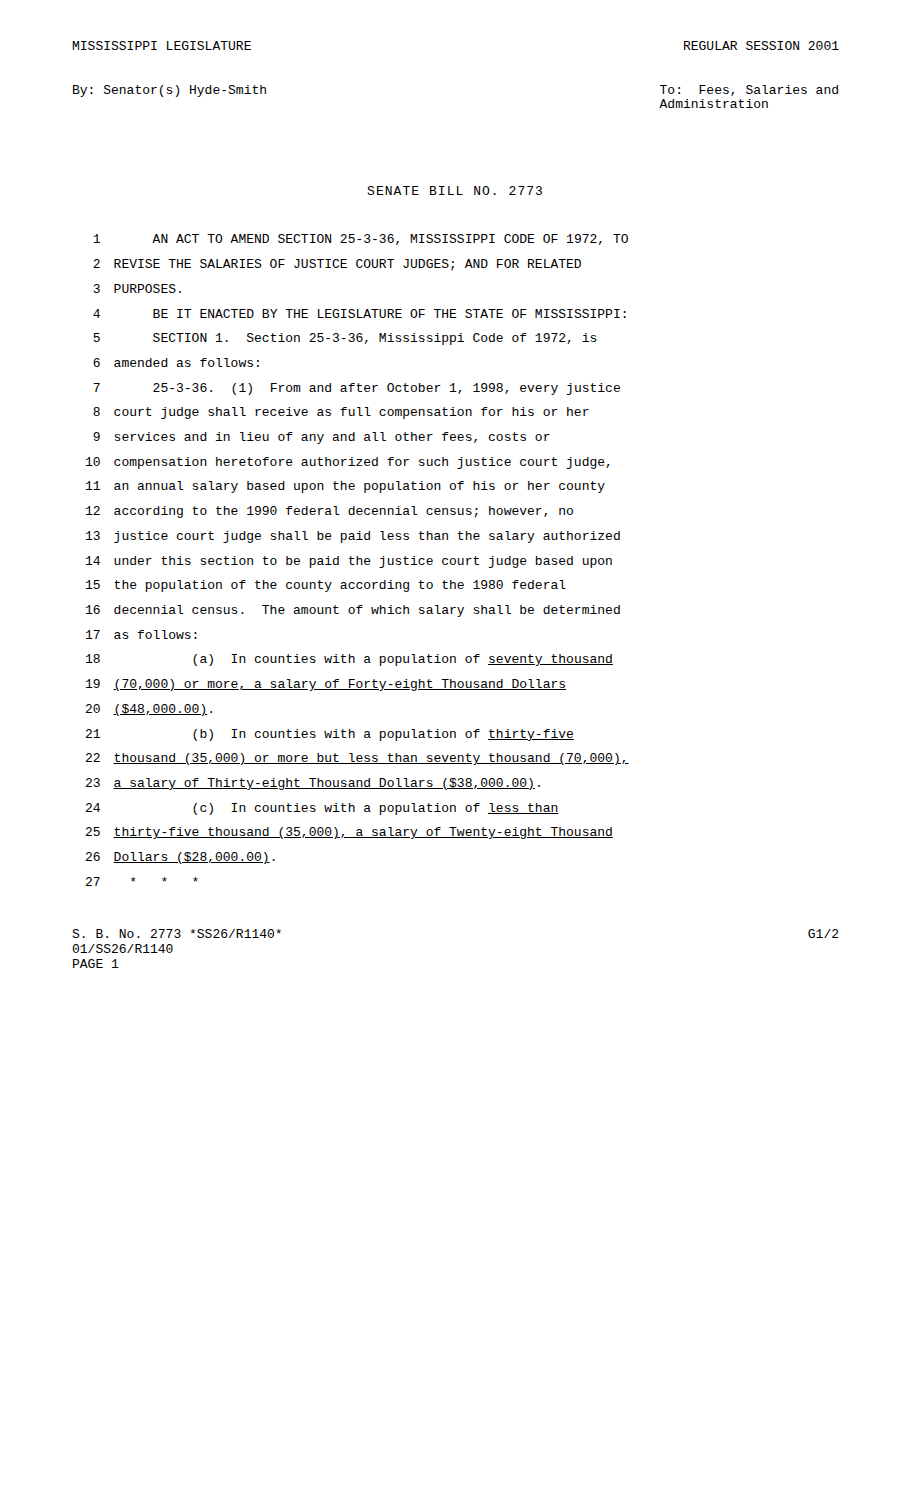MISSISSIPPI LEGISLATURE
REGULAR SESSION 2001
By: Senator(s) Hyde-Smith
To: Fees, Salaries and
Administration
SENATE BILL NO. 2773
AN ACT TO AMEND SECTION 25-3-36, MISSISSIPPI CODE OF 1972, TO
REVISE THE SALARIES OF JUSTICE COURT JUDGES; AND FOR RELATED
PURPOSES.
BE IT ENACTED BY THE LEGISLATURE OF THE STATE OF MISSISSIPPI:
SECTION 1. Section 25-3-36, Mississippi Code of 1972, is
amended as follows:
25-3-36. (1) From and after October 1, 1998, every justice
court judge shall receive as full compensation for his or her
services and in lieu of any and all other fees, costs or
compensation heretofore authorized for such justice court judge,
an annual salary based upon the population of his or her county
according to the 1990 federal decennial census; however, no
justice court judge shall be paid less than the salary authorized
under this section to be paid the justice court judge based upon
the population of the county according to the 1980 federal
decennial census. The amount of which salary shall be determined
as follows:
(a) In counties with a population of seventy thousand
(70,000) or more, a salary of Forty-eight Thousand Dollars
($48,000.00).
(b) In counties with a population of thirty-five
thousand (35,000) or more but less than seventy thousand (70,000),
a salary of Thirty-eight Thousand Dollars ($38,000.00).
(c) In counties with a population of less than
thirty-five thousand (35,000), a salary of Twenty-eight Thousand
Dollars ($28,000.00).
* * *
S. B. No. 2773 *SS26/R1140* 01/SS26/R1140 PAGE 1
G1/2